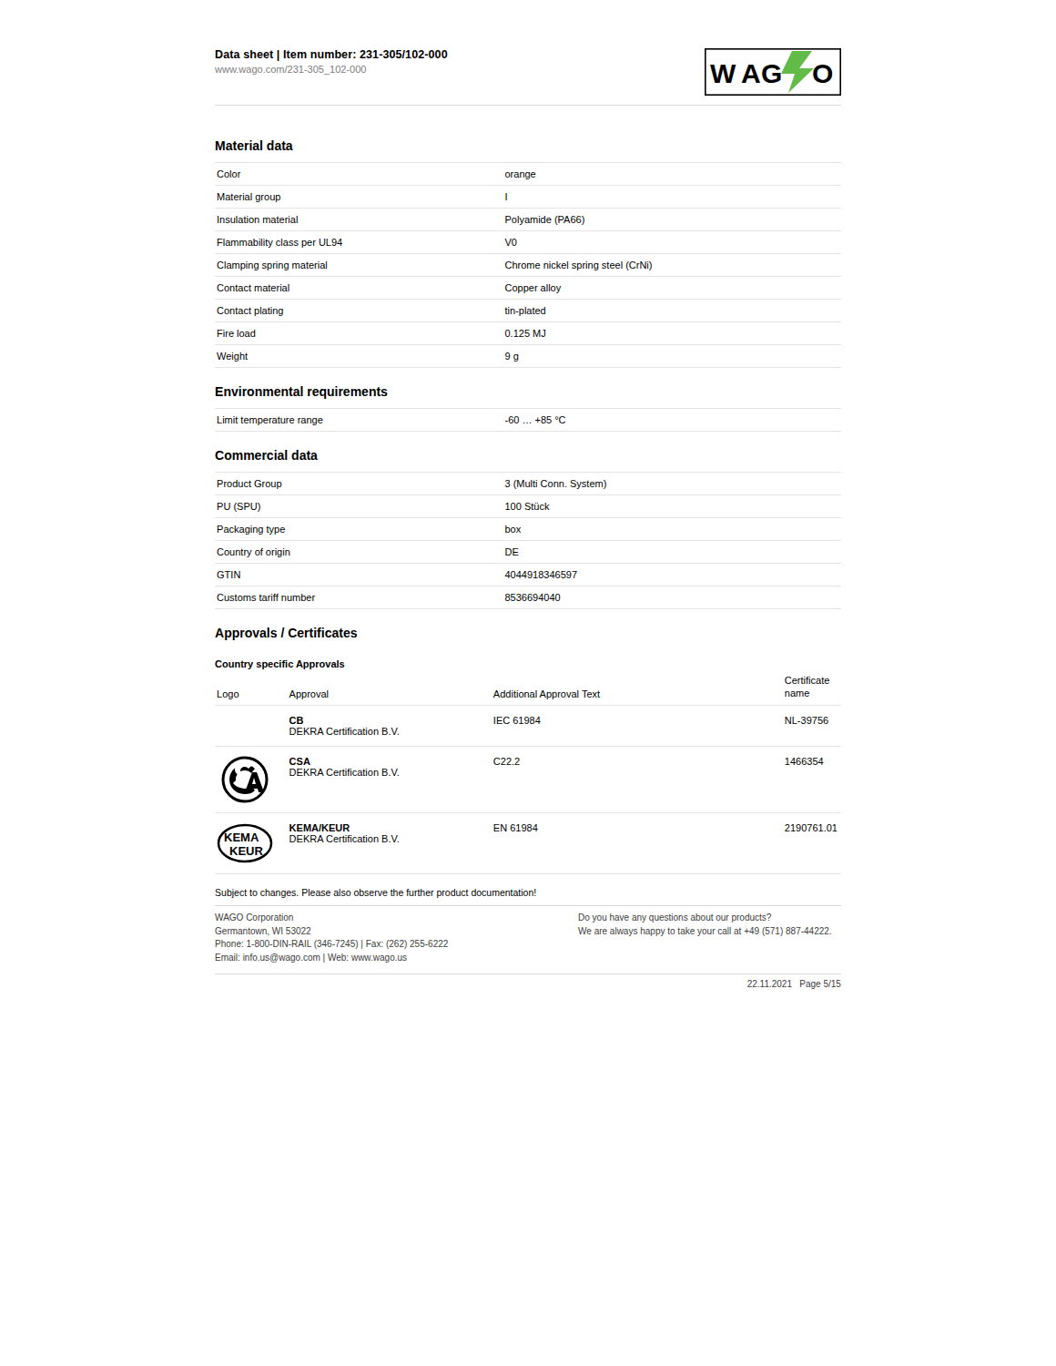Data sheet | Item number: 231-305/102-000
www.wago.com/231-305_102-000
W A G O
Material data
| Color | orange |
| Material group | I |
| Insulation material | Polyamide (PA66) |
| Flammability class per UL94 | V0 |
| Clamping spring material | Chrome nickel spring steel (CrNi) |
| Contact material | Copper alloy |
| Contact plating | tin-plated |
| Fire load | 0.125 MJ |
| Weight | 9 g |
Environmental requirements
| Limit temperature range | -60 … +85 °C |
Commercial data
| Product Group | 3 (Multi Conn. System) |
| PU (SPU) | 100 Stück |
| Packaging type | box |
| Country of origin | DE |
| GTIN | 4044918346597 |
| Customs tariff number | 8536694040 |
Approvals / Certificates
Country specific Approvals
| Logo | Approval | Additional Approval Text | Certificate name |
| --- | --- | --- | --- |
| | CB DEKRA Certification B.V. | IEC 61984 | NL-39756 |
| | CSA DEKRA Certification B.V. | C22.2 | 1466354 |
| KEMA KEUR | KEMA/KEUR DEKRA Certification B.V. | EN 61984 | 2190761.01 |
Subject to changes. Please also observe the further product documentation!
WAGO Corporation
Germantown, WI 53022
Phone: 1-800-DIN-RAIL (346-7245) | Fax: (262) 255-6222
Email: info.us@wago.com | Web: www.wago.us
Do you have any questions about our products?
We are always happy to take your call at +49 (571) 887-44222.
22.11.2021 Page 5/15